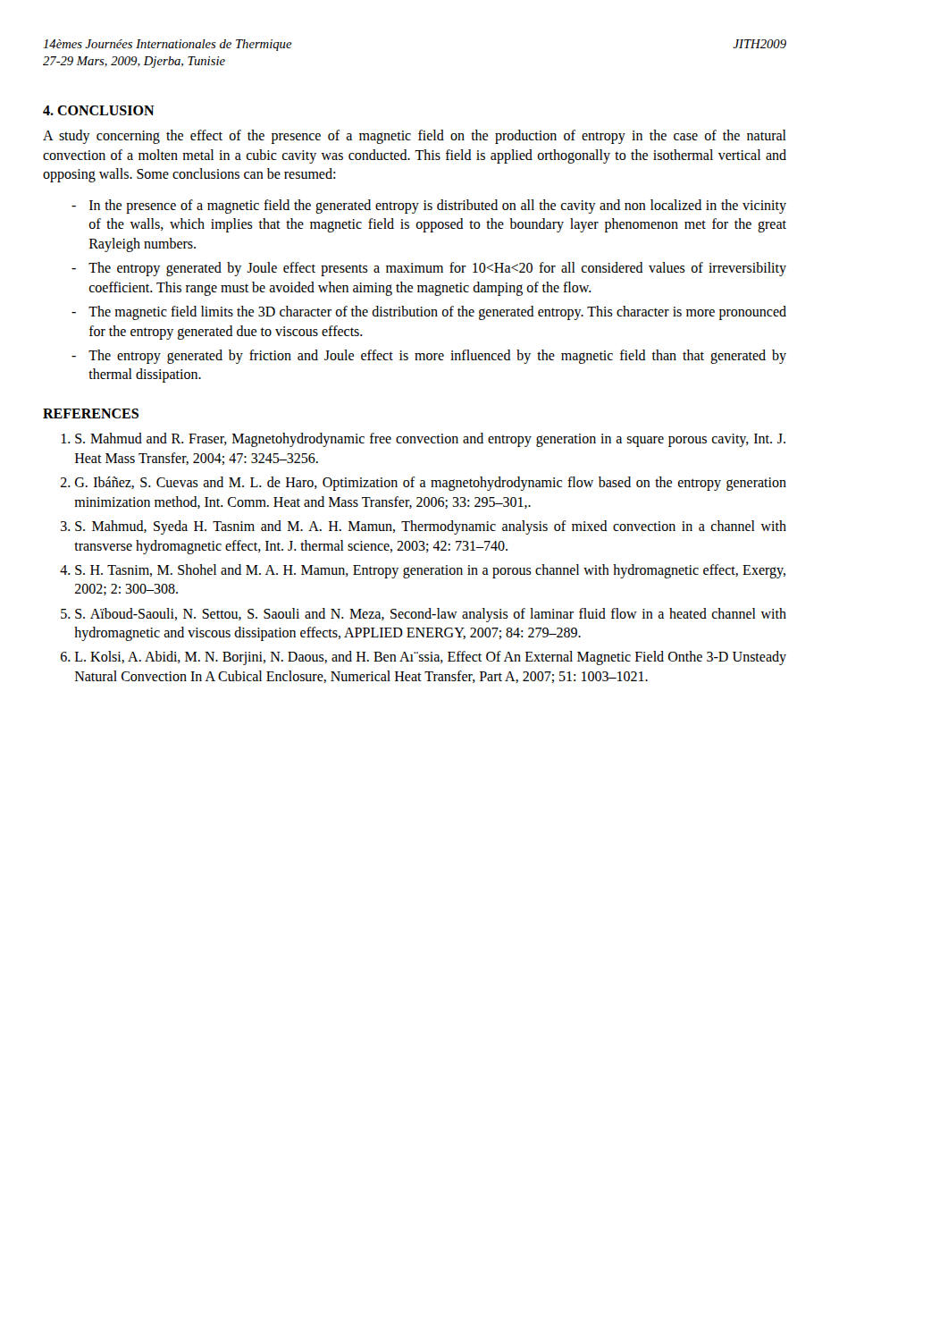14èmes Journées Internationales de Thermique
27-29 Mars, 2009, Djerba, Tunisie
JITH2009
4. CONCLUSION
A study concerning the effect of the presence of a magnetic field on the production of entropy in the case of the natural convection of a molten metal in a cubic cavity was conducted. This field is applied orthogonally to the isothermal vertical and opposing walls. Some conclusions can be resumed:
In the presence of a magnetic field the generated entropy is distributed on all the cavity and non localized in the vicinity of the walls, which implies that the magnetic field is opposed to the boundary layer phenomenon met for the great Rayleigh numbers.
The entropy generated by Joule effect presents a maximum for 10<Ha<20 for all considered values of irreversibility coefficient. This range must be avoided when aiming the magnetic damping of the flow.
The magnetic field limits the 3D character of the distribution of the generated entropy. This character is more pronounced for the entropy generated due to viscous effects.
The entropy generated by friction and Joule effect is more influenced by the magnetic field than that generated by thermal dissipation.
REFERENCES
S. Mahmud and R. Fraser, Magnetohydrodynamic free convection and entropy generation in a square porous cavity, Int. J. Heat Mass Transfer, 2004; 47: 3245–3256.
G. Ibáñez, S. Cuevas and M. L. de Haro, Optimization of a magnetohydrodynamic flow based on the entropy generation minimization method, Int. Comm. Heat and Mass Transfer, 2006; 33: 295–301,.
S. Mahmud, Syeda H. Tasnim and M. A. H. Mamun, Thermodynamic analysis of mixed convection in a channel with transverse hydromagnetic effect, Int. J. thermal science, 2003; 42: 731–740.
S. H. Tasnim, M. Shohel and M. A. H. Mamun, Entropy generation in a porous channel with hydromagnetic effect, Exergy, 2002; 2: 300–308.
S. Aïboud-Saouli, N. Settou, S. Saouli and N. Meza, Second-law analysis of laminar fluid flow in a heated channel with hydromagnetic and viscous dissipation effects, APPLIED ENERGY, 2007; 84: 279–289.
L. Kolsi, A. Abidi, M. N. Borjini, N. Daous, and H. Ben Aı¨ssia, Effect Of An External Magnetic Field Onthe 3-D Unsteady Natural Convection In A Cubical Enclosure, Numerical Heat Transfer, Part A, 2007; 51: 1003–1021.